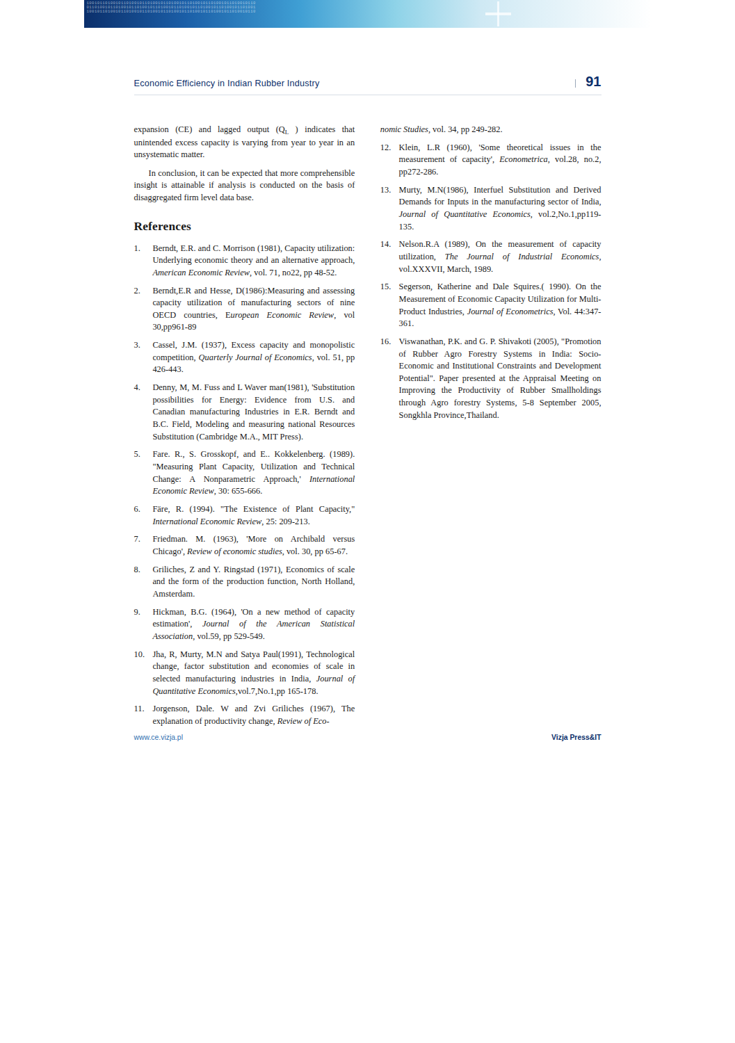1001011010010110100101101001011010010110100101101001011010010110
0110100101101001011010010110100101101001011010010110100101101001
1001011010010110100101101001011010010110100101101001011010010110
Economic Efficiency in Indian Rubber Industry
91
expansion (CE) and lagged output (QL ) indicates that unintended excess capacity is varying from year to year in an unsystematic matter.
In conclusion, it can be expected that more comprehensible insight is attainable if analysis is conducted on the basis of disaggregated firm level data base.
References
Berndt, E.R. and C. Morrison (1981), Capacity utilization: Underlying economic theory and an alternative approach, American Economic Review, vol. 71, no22, pp 48-52.
Berndt,E.R and Hesse, D(1986):Measuring and assessing capacity utilization of manufacturing sectors of nine OECD countries, European Economic Review, vol 30,pp961-89
Cassel, J.M. (1937), Excess capacity and monopolistic competition, Quarterly Journal of Economics, vol. 51, pp 426-443.
Denny, M, M. Fuss and L Waver man(1981), 'Substitution possibilities for Energy: Evidence from U.S. and Canadian manufacturing Industries in E.R. Berndt and B.C. Field, Modeling and measuring national Resources Substitution (Cambridge M.A., MIT Press).
Fare. R., S. Grosskopf, and E.. Kokkelenberg. (1989). "Measuring Plant Capacity, Utilization and Technical Change: A Nonparametric Approach,' International Economic Review, 30: 655-666.
Färe, R. (1994). "The Existence of Plant Capacity," International Economic Review, 25: 209-213.
Friedman. M. (1963), 'More on Archibald versus Chicago', Review of economic studies, vol. 30, pp 65-67.
Griliches, Z and Y. Ringstad (1971), Economics of scale and the form of the production function, North Holland, Amsterdam.
Hickman, B.G. (1964), 'On a new method of capacity estimation', Journal of the American Statistical Association, vol.59, pp 529-549.
Jha, R, Murty, M.N and Satya Paul(1991), Technological change, factor substitution and economies of scale in selected manufacturing industries in India, Journal of Quantitative Economics,vol.7,No.1,pp 165-178.
Jorgenson, Dale. W and Zvi Griliches (1967), The explanation of productivity change, Review of Eco-
nomic Studies, vol. 34, pp 249-282.
Klein, L.R (1960), 'Some theoretical issues in the measurement of capacity', Econometrica, vol.28, no.2, pp272-286.
Murty, M.N(1986), Interfuel Substitution and Derived Demands for Inputs in the manufacturing sector of India, Journal of Quantitative Economics, vol.2,No.1,pp119-135.
Nelson.R.A (1989), On the measurement of capacity utilization, The Journal of Industrial Economics, vol.XXXVII, March, 1989.
Segerson, Katherine and Dale Squires.( 1990). On the Measurement of Economic Capacity Utilization for Multi-Product Industries, Journal of Econometrics, Vol. 44:347-361.
Viswanathan, P.K. and G. P. Shivakoti (2005), "Promotion of Rubber Agro Forestry Systems in India: Socio-Economic and Institutional Constraints and Development Potential". Paper presented at the Appraisal Meeting on Improving the Productivity of Rubber Smallholdings through Agro forestry Systems, 5-8 September 2005, Songkhla Province,Thailand.
www.ce.vizja.pl
Vizja Press&IT